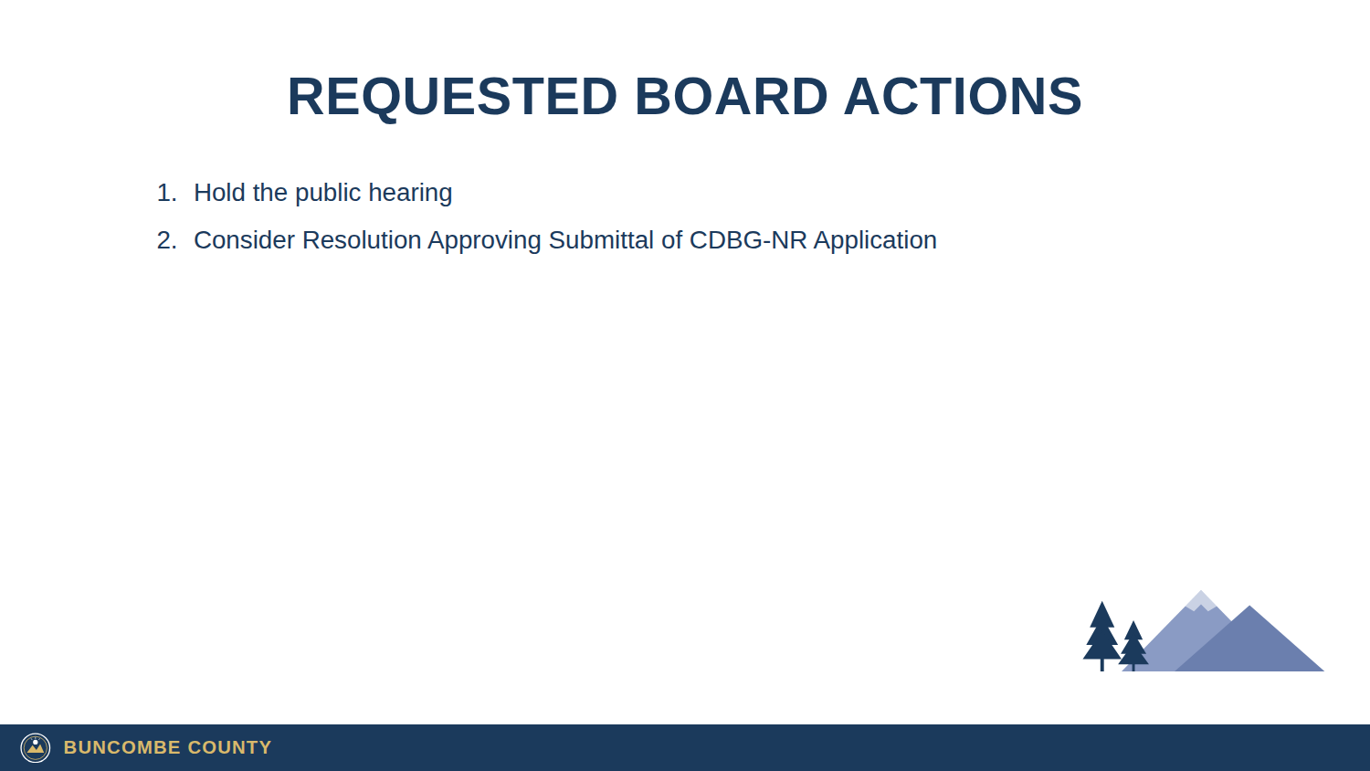REQUESTED BOARD ACTIONS
Hold the public hearing
Consider Resolution Approving Submittal of CDBG-NR Application
Buncombe County